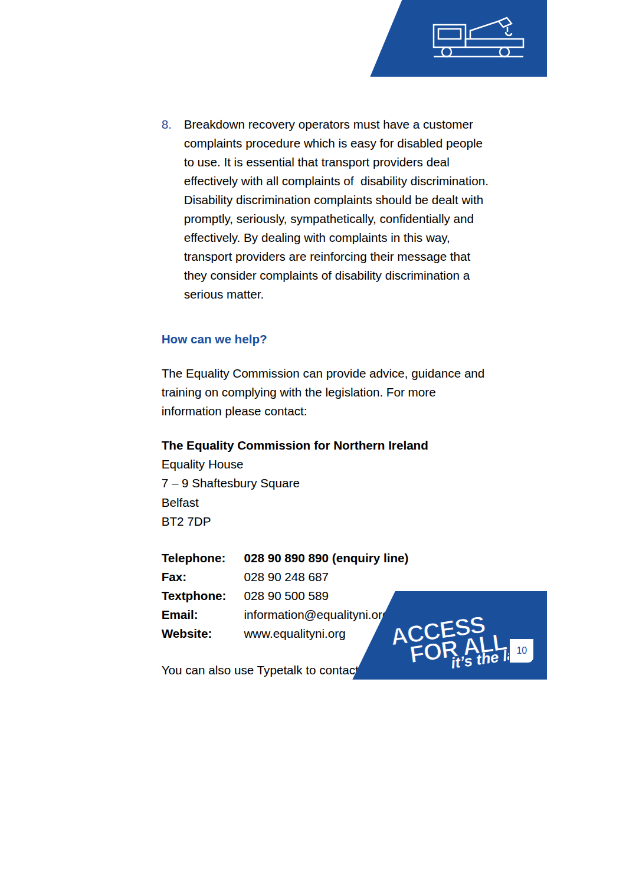8.
Breakdown recovery operators must have a customer complaints procedure which is easy for disabled people to use. It is essential that transport providers deal effectively with all complaints of disability discrimination. Disability discrimination complaints should be dealt with promptly, seriously, sympathetically, confidentially and effectively. By dealing with complaints in this way, transport providers are reinforcing their message that they consider complaints of disability discrimination a serious matter.
How can we help?
The Equality Commission can provide advice, guidance and training on complying with the legislation. For more information please contact:
The Equality Commission for Northern Ireland
Equality House
7 – 9 Shaftesbury Square
Belfast
BT2 7DP
| Telephone: | 028 90 890 890 (enquiry line) |
| Fax: | 028 90 248 687 |
| Textphone: | 028 90 500 589 |
| Email: | information@equalityni.org |
| Website: | www.equalityni.org |
You can also use Typetalk to contact us.
ACCESS
FOR ALL
it’s the law
10